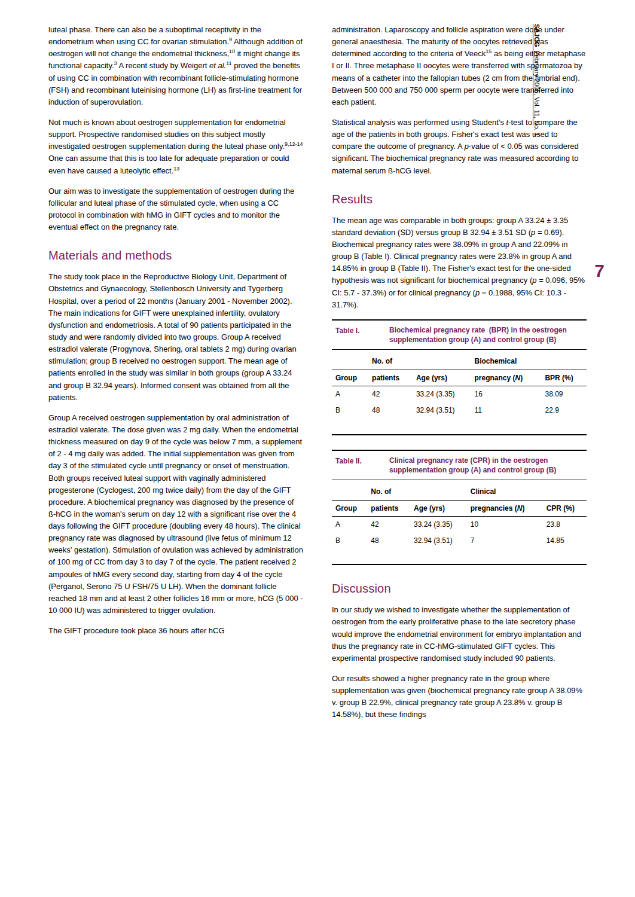SAJOG February 2005, Vol. 11, No. 1
7
luteal phase. There can also be a suboptimal receptivity in the endometrium when using CC for ovarian stimulation.9 Although addition of oestrogen will not change the endometrial thickness,10 it might change its functional capacity.3 A recent study by Weigert et al.11 proved the benefits of using CC in combination with recombinant follicle-stimulating hormone (FSH) and recombinant luteinising hormone (LH) as first-line treatment for induction of superovulation.
Not much is known about oestrogen supplementation for endometrial support. Prospective randomised studies on this subject mostly investigated oestrogen supplementation during the luteal phase only.9,12-14 One can assume that this is too late for adequate preparation or could even have caused a luteolytic effect.13
Our aim was to investigate the supplementation of oestrogen during the follicular and luteal phase of the stimulated cycle, when using a CC protocol in combination with hMG in GIFT cycles and to monitor the eventual effect on the pregnancy rate.
Materials and methods
The study took place in the Reproductive Biology Unit, Department of Obstetrics and Gynaecology, Stellenbosch University and Tygerberg Hospital, over a period of 22 months (January 2001 - November 2002). The main indications for GIFT were unexplained infertility, ovulatory dysfunction and endometriosis. A total of 90 patients participated in the study and were randomly divided into two groups. Group A received estradiol valerate (Progynova, Shering, oral tablets 2 mg) during ovarian stimulation; group B received no oestrogen support. The mean age of patients enrolled in the study was similar in both groups (group A 33.24 and group B 32.94 years). Informed consent was obtained from all the patients.
Group A received oestrogen supplementation by oral administration of estradiol valerate. The dose given was 2 mg daily. When the endometrial thickness measured on day 9 of the cycle was below 7 mm, a supplement of 2 - 4 mg daily was added. The initial supplementation was given from day 3 of the stimulated cycle until pregnancy or onset of menstruation. Both groups received luteal support with vaginally administered progesterone (Cyclogest, 200 mg twice daily) from the day of the GIFT procedure. A biochemical pregnancy was diagnosed by the presence of ß-hCG in the woman's serum on day 12 with a significant rise over the 4 days following the GIFT procedure (doubling every 48 hours). The clinical pregnancy rate was diagnosed by ultrasound (live fetus of minimum 12 weeks' gestation). Stimulation of ovulation was achieved by administration of 100 mg of CC from day 3 to day 7 of the cycle. The patient received 2 ampoules of hMG every second day, starting from day 4 of the cycle (Perganol, Serono 75 U FSH/75 U LH). When the dominant follicle reached 18 mm and at least 2 other follicles 16 mm or more, hCG (5 000 - 10 000 IU) was administered to trigger ovulation.
The GIFT procedure took place 36 hours after hCG
administration. Laparoscopy and follicle aspiration were done under general anaesthesia. The maturity of the oocytes retrieved was determined according to the criteria of Veeck15 as being either metaphase I or II. Three metaphase II oocytes were transferred with spermatozoa by means of a catheter into the fallopian tubes (2 cm from the fimbrial end). Between 500 000 and 750 000 sperm per oocyte were transferred into each patient.
Statistical analysis was performed using Student's t-test to compare the age of the patients in both groups. Fisher's exact test was used to compare the outcome of pregnancy. A p-value of < 0.05 was considered significant. The biochemical pregnancy rate was measured according to maternal serum ß-hCG level.
Results
The mean age was comparable in both groups: group A 33.24 ± 3.35 standard deviation (SD) versus group B 32.94 ± 3.51 SD (p = 0.69). Biochemical pregnancy rates were 38.09% in group A and 22.09% in group B (Table I). Clinical pregnancy rates were 23.8% in group A and 14.85% in group B (Table II). The Fisher's exact test for the one-sided hypothesis was not significant for biochemical pregnancy (p = 0.096, 95% CI: 5.7 - 37.3%) or for clinical pregnancy (p = 0.1988, 95% CI: 10.3 - 31.7%).
Table I.
Biochemical pregnancy rate (BPR) in the oestrogen supplementation group (A) and control group (B)
| | No. of | | Biochemical | |
| --- | --- | --- | --- | --- |
| Group | patients | Age (yrs) | pregnancy ( N ) | BPR (%) |
| A | 42 | 33.24 (3.35) | 16 | 38.09 |
| B | 48 | 32.94 (3.51) | 11 | 22.9 |
Table II.
Clinical pregnancy rate (CPR) in the oestrogen supplementation group (A) and control group (B)
| | No. of | | Clinical | |
| --- | --- | --- | --- | --- |
| Group | patients | Age (yrs) | pregnancies ( N ) | CPR (%) |
| A | 42 | 33.24 (3.35) | 10 | 23.8 |
| B | 48 | 32.94 (3.51) | 7 | 14.85 |
Discussion
In our study we wished to investigate whether the supplementation of oestrogen from the early proliferative phase to the late secretory phase would improve the endometrial environment for embryo implantation and thus the pregnancy rate in CC-hMG-stimulated GIFT cycles. This experimental prospective randomised study included 90 patients.
Our results showed a higher pregnancy rate in the group where supplementation was given (biochemical pregnancy rate group A 38.09% v. group B 22.9%, clinical pregnancy rate group A 23.8% v. group B 14.58%), but these findings